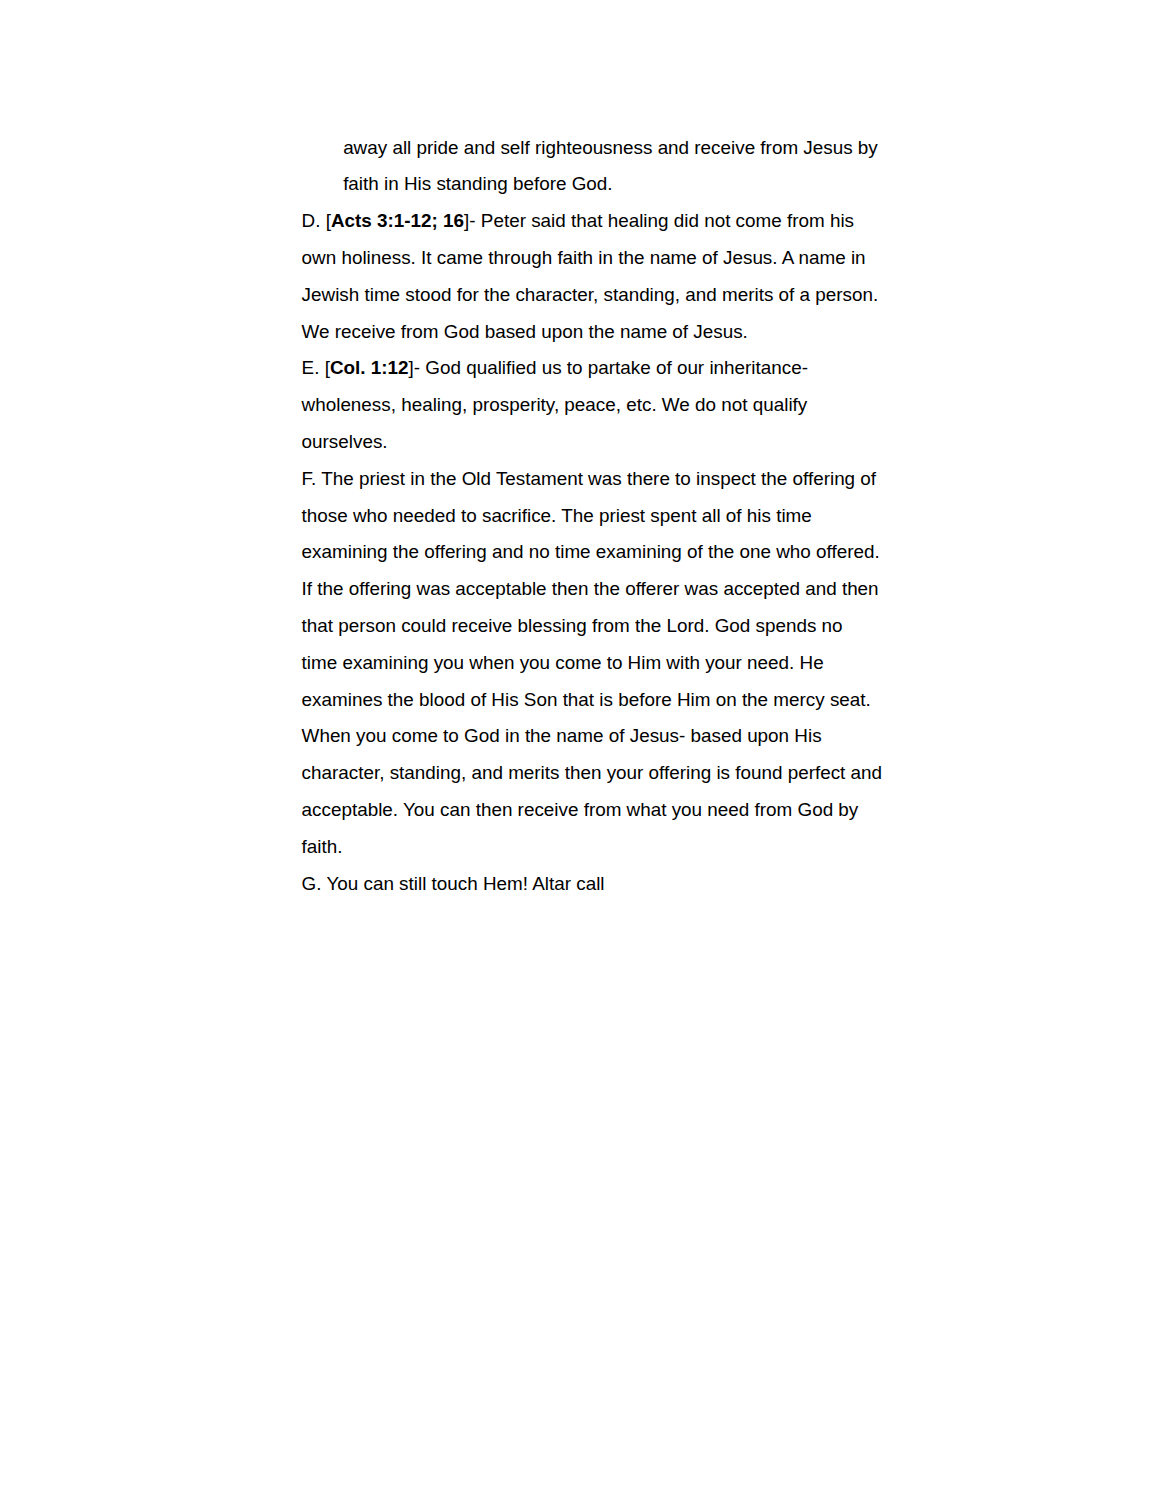away all pride and self righteousness and receive from Jesus by faith in His standing before God.
D. [Acts 3:1-12; 16]- Peter said that healing did not come from his own holiness. It came through faith in the name of Jesus. A name in Jewish time stood for the character, standing, and merits of a person. We receive from God based upon the name of Jesus.
E. [Col. 1:12]- God qualified us to partake of our inheritance- wholeness, healing, prosperity, peace, etc. We do not qualify ourselves.
F. The priest in the Old Testament was there to inspect the offering of those who needed to sacrifice. The priest spent all of his time examining the offering and no time examining of the one who offered. If the offering was acceptable then the offerer was accepted and then that person could receive blessing from the Lord. God spends no time examining you when you come to Him with your need. He examines the blood of His Son that is before Him on the mercy seat. When you come to God in the name of Jesus- based upon His character, standing, and merits then your offering is found perfect and acceptable. You can then receive from what you need from God by faith.
G. You can still touch Hem! Altar call